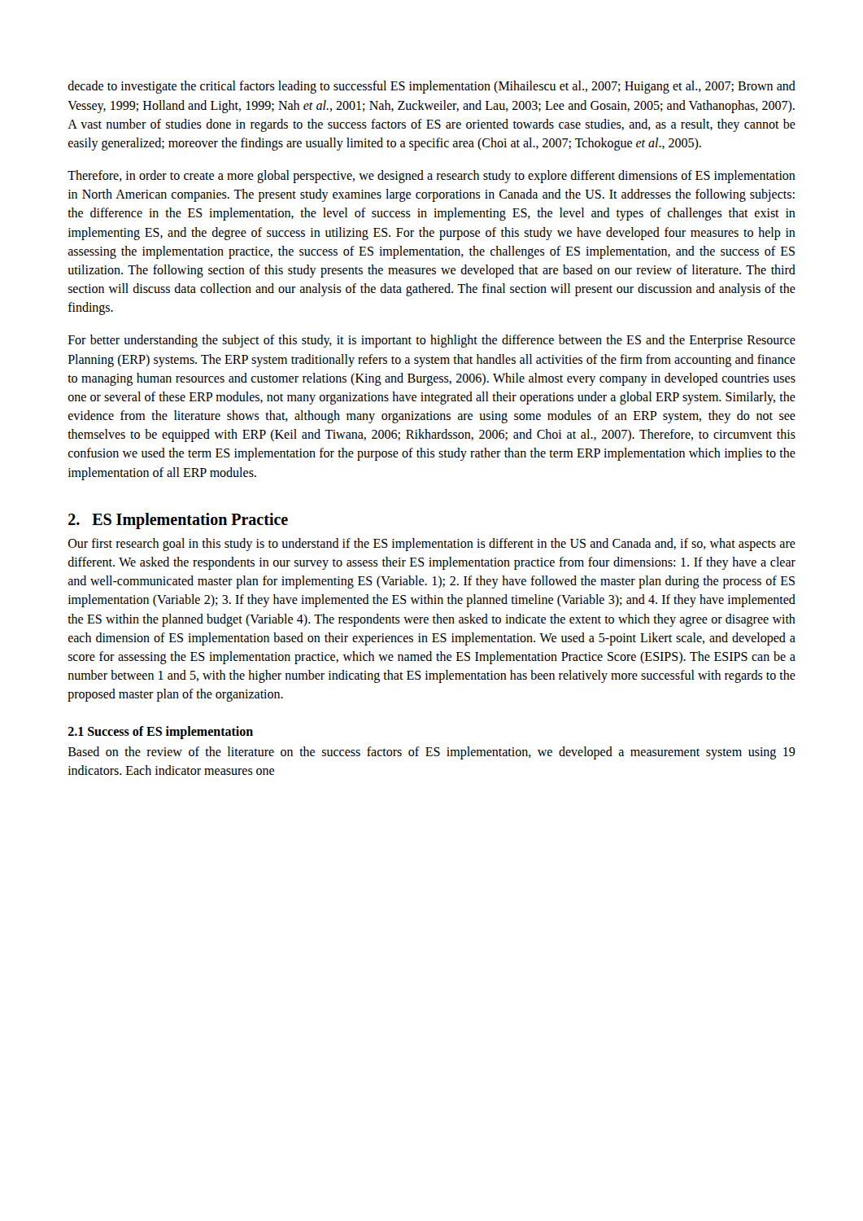decade to investigate the critical factors leading to successful ES implementation (Mihailescu et al., 2007; Huigang et al., 2007; Brown and Vessey, 1999; Holland and Light, 1999; Nah et al., 2001; Nah, Zuckweiler, and Lau, 2003; Lee and Gosain, 2005; and Vathanophas, 2007). A vast number of studies done in regards to the success factors of ES are oriented towards case studies, and, as a result, they cannot be easily generalized; moreover the findings are usually limited to a specific area (Choi at al., 2007; Tchokogue et al., 2005).
Therefore, in order to create a more global perspective, we designed a research study to explore different dimensions of ES implementation in North American companies. The present study examines large corporations in Canada and the US. It addresses the following subjects: the difference in the ES implementation, the level of success in implementing ES, the level and types of challenges that exist in implementing ES, and the degree of success in utilizing ES. For the purpose of this study we have developed four measures to help in assessing the implementation practice, the success of ES implementation, the challenges of ES implementation, and the success of ES utilization. The following section of this study presents the measures we developed that are based on our review of literature. The third section will discuss data collection and our analysis of the data gathered. The final section will present our discussion and analysis of the findings.
For better understanding the subject of this study, it is important to highlight the difference between the ES and the Enterprise Resource Planning (ERP) systems. The ERP system traditionally refers to a system that handles all activities of the firm from accounting and finance to managing human resources and customer relations (King and Burgess, 2006). While almost every company in developed countries uses one or several of these ERP modules, not many organizations have integrated all their operations under a global ERP system. Similarly, the evidence from the literature shows that, although many organizations are using some modules of an ERP system, they do not see themselves to be equipped with ERP (Keil and Tiwana, 2006; Rikhardsson, 2006; and Choi at al., 2007). Therefore, to circumvent this confusion we used the term ES implementation for the purpose of this study rather than the term ERP implementation which implies to the implementation of all ERP modules.
2. ES Implementation Practice
Our first research goal in this study is to understand if the ES implementation is different in the US and Canada and, if so, what aspects are different. We asked the respondents in our survey to assess their ES implementation practice from four dimensions: 1. If they have a clear and well-communicated master plan for implementing ES (Variable. 1); 2. If they have followed the master plan during the process of ES implementation (Variable 2); 3. If they have implemented the ES within the planned timeline (Variable 3); and 4. If they have implemented the ES within the planned budget (Variable 4). The respondents were then asked to indicate the extent to which they agree or disagree with each dimension of ES implementation based on their experiences in ES implementation. We used a 5-point Likert scale, and developed a score for assessing the ES implementation practice, which we named the ES Implementation Practice Score (ESIPS). The ESIPS can be a number between 1 and 5, with the higher number indicating that ES implementation has been relatively more successful with regards to the proposed master plan of the organization.
2.1 Success of ES implementation
Based on the review of the literature on the success factors of ES implementation, we developed a measurement system using 19 indicators. Each indicator measures one